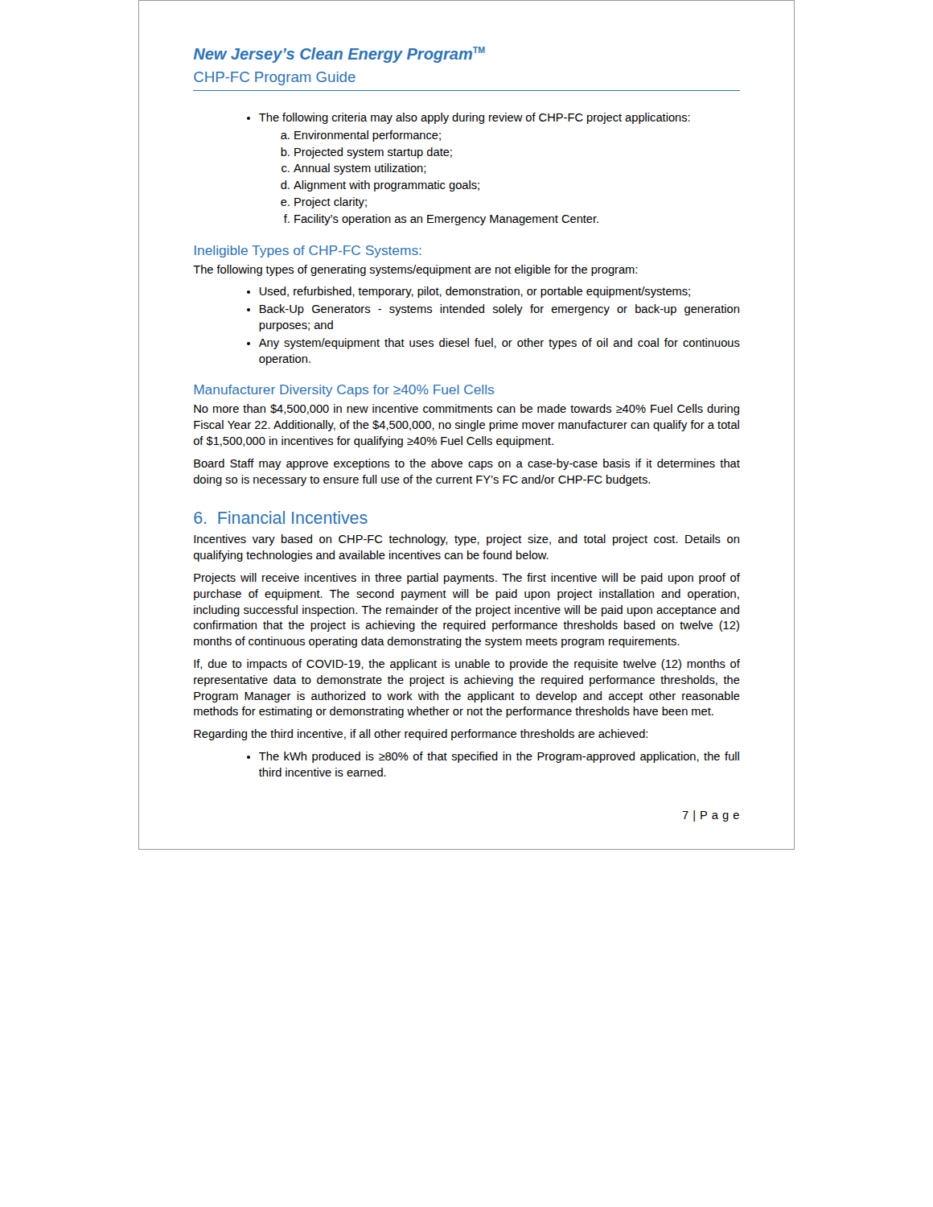New Jersey’s Clean Energy ProgramTM
CHP-FC Program Guide
The following criteria may also apply during review of CHP-FC project applications:
Environmental performance;
Projected system startup date;
Annual system utilization;
Alignment with programmatic goals;
Project clarity;
Facility’s operation as an Emergency Management Center.
Ineligible Types of CHP-FC Systems:
The following types of generating systems/equipment are not eligible for the program:
Used, refurbished, temporary, pilot, demonstration, or portable equipment/systems;
Back-Up Generators - systems intended solely for emergency or back-up generation purposes; and
Any system/equipment that uses diesel fuel, or other types of oil and coal for continuous operation.
Manufacturer Diversity Caps for ≥40% Fuel Cells
No more than $4,500,000 in new incentive commitments can be made towards ≥40% Fuel Cells during Fiscal Year 22. Additionally, of the $4,500,000, no single prime mover manufacturer can qualify for a total of $1,500,000 in incentives for qualifying ≥40% Fuel Cells equipment.
Board Staff may approve exceptions to the above caps on a case-by-case basis if it determines that doing so is necessary to ensure full use of the current FY’s FC and/or CHP-FC budgets.
6. Financial Incentives
Incentives vary based on CHP-FC technology, type, project size, and total project cost. Details on qualifying technologies and available incentives can be found below.
Projects will receive incentives in three partial payments. The first incentive will be paid upon proof of purchase of equipment. The second payment will be paid upon project installation and operation, including successful inspection. The remainder of the project incentive will be paid upon acceptance and confirmation that the project is achieving the required performance thresholds based on twelve (12) months of continuous operating data demonstrating the system meets program requirements.
If, due to impacts of COVID-19, the applicant is unable to provide the requisite twelve (12) months of representative data to demonstrate the project is achieving the required performance thresholds, the Program Manager is authorized to work with the applicant to develop and accept other reasonable methods for estimating or demonstrating whether or not the performance thresholds have been met.
Regarding the third incentive, if all other required performance thresholds are achieved:
The kWh produced is ≥80% of that specified in the Program-approved application, the full third incentive is earned.
7 | P a g e